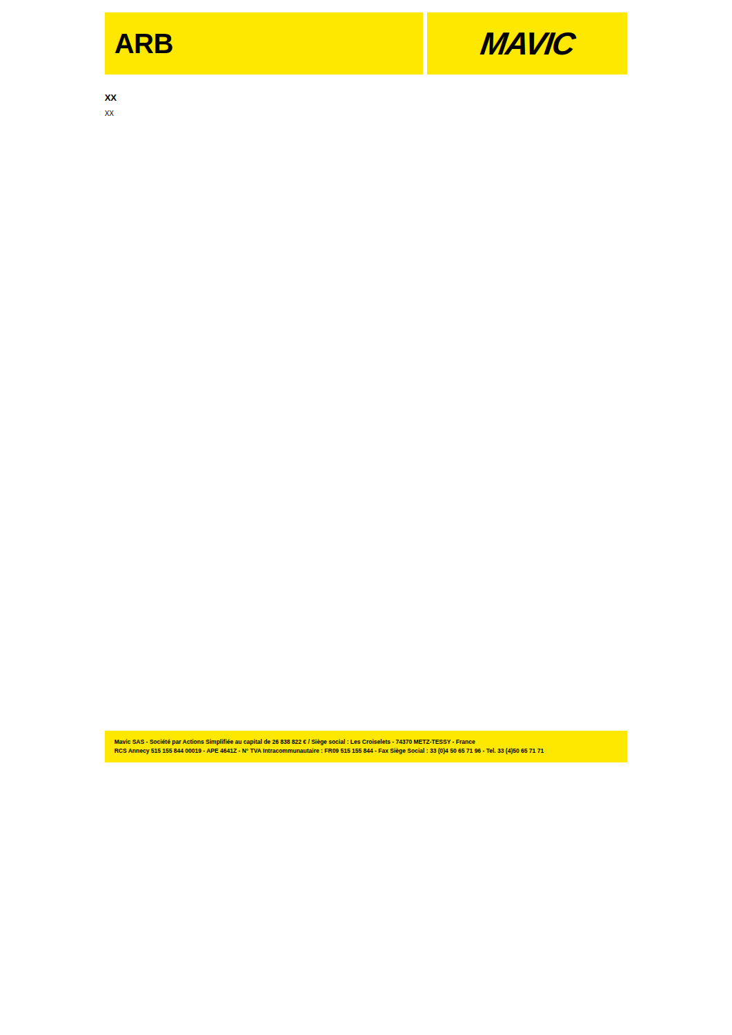ARB
MAVIC
XX
XX
Mavic SAS - Société par Actions Simplifiée au capital de 26 838 822 € / Siège social : Les Croiselets - 74370 METZ-TESSY - France
RCS Annecy 515 155 844 00019 - APE 4641Z - N° TVA Intracommunautaire : FR09 515 155 844 - Fax Siège Social : 33 (0)4 50 65 71 96 - Tel. 33 (4)50 65 71 71